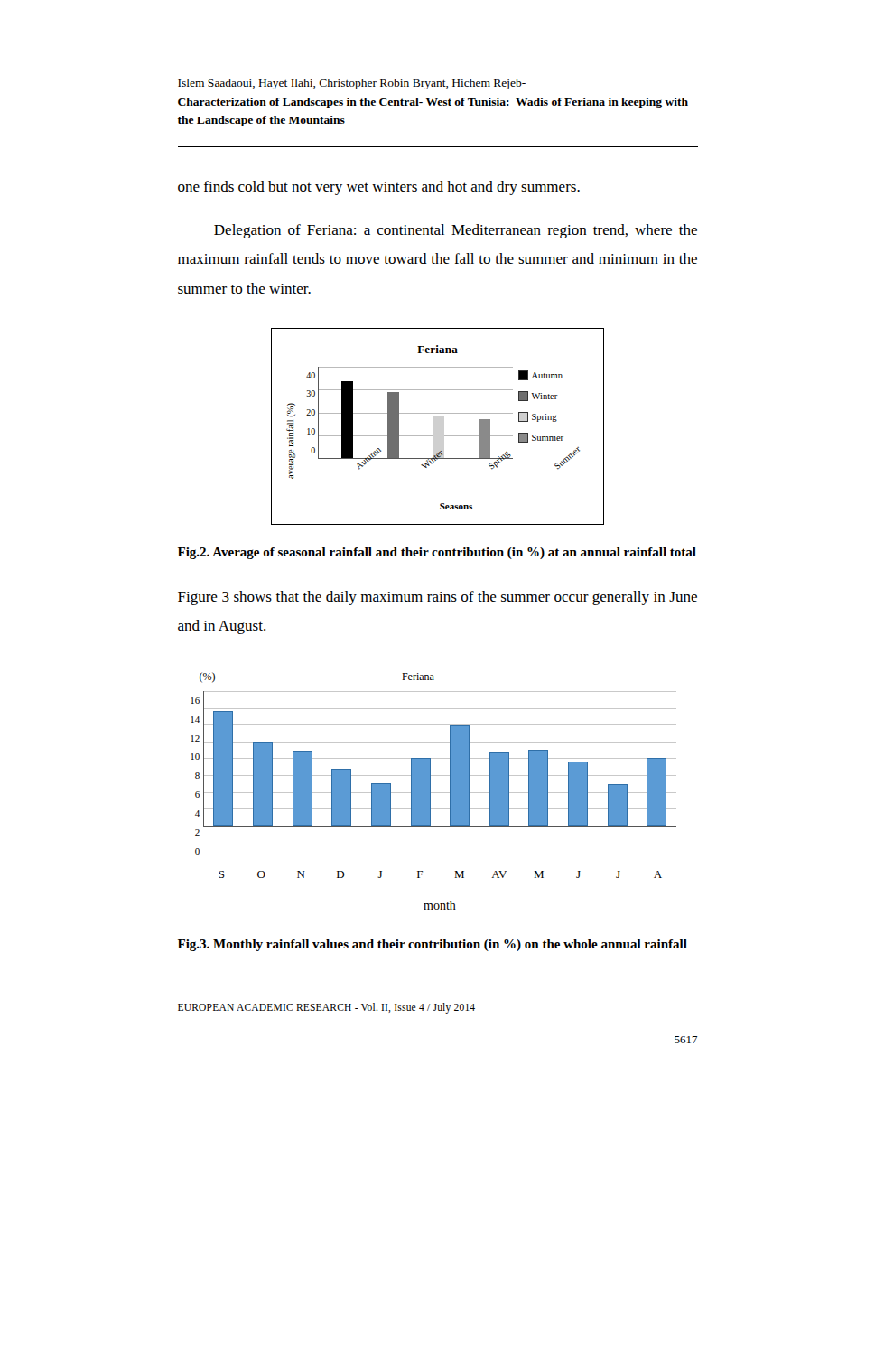Islem Saadaoui, Hayet Ilahi, Christopher Robin Bryant, Hichem Rejeb-
Characterization of Landscapes in the Central- West of Tunisia: Wadis of Feriana in keeping with the Landscape of the Mountains
one finds cold but not very wet winters and hot and dry summers.
Delegation of Feriana: a continental Mediterranean region trend, where the maximum rainfall tends to move toward the fall to the summer and minimum in the summer to the winter.
Feriana
average rainfall (%)
40 30 20 10 0
Autumn
Winter
Spring
Summer
Autumn Winter Spring Summer
Seasons
Fig.2. Average of seasonal rainfall and their contribution (in %) at an annual rainfall total
Figure 3 shows that the daily maximum rains of the summer occur generally in June and in August.
(%)
Feriana
16 14 12 10 8 6 4 2 0
SONDJFMAV MJJA
month
Fig.3. Monthly rainfall values and their contribution (in %) on the whole annual rainfall
EUROPEAN ACADEMIC RESEARCH - Vol. II, Issue 4 / July 2014
5617